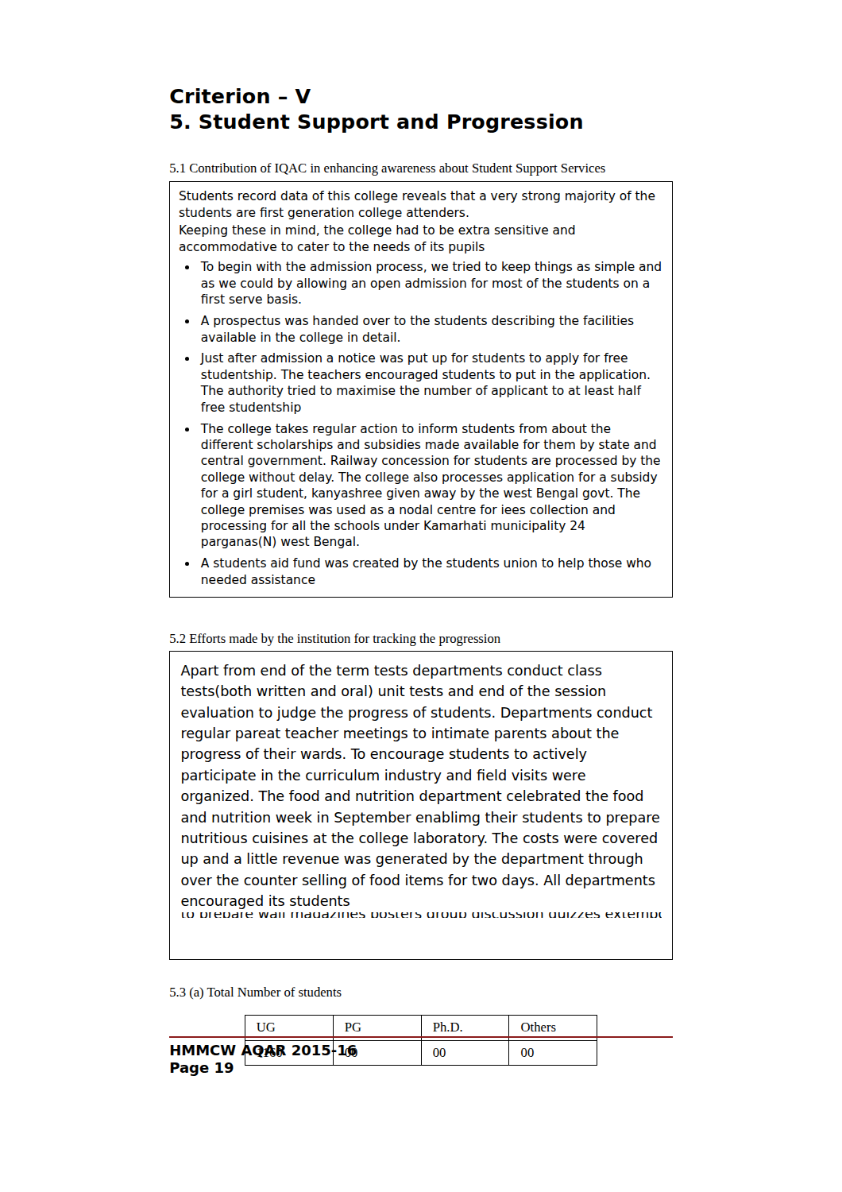Criterion – V
5. Student Support and Progression
5.1 Contribution of IQAC in enhancing awareness about Student Support Services
Students record data of this college reveals that a very strong majority of the students are first generation college attenders.
Keeping these in mind, the college had to be extra sensitive and accommodative to cater to the needs of its pupils
To begin with the admission process, we tried to keep things as simple and as we could by allowing an open admission for most of the students on a first serve basis.
A prospectus was handed over to the students describing the facilities available in the college in detail.
Just after admission a notice was put up for students to apply for free studentship. The teachers encouraged students to put in the application. The authority tried to maximise the number of applicant to at least half free studentship
The college takes regular action to inform students from about the different scholarships and subsidies made available for them by state and central government. Railway concession for students are processed by the college without delay. The college also processes application for a subsidy for a girl student, kanyashree given away by the west Bengal govt. The college premises was used as a nodal centre for iees collection and processing for all the schools under Kamarhati municipality 24 parganas(N) west Bengal.
A students aid fund was created by the students union to help those who needed assistance
5.2 Efforts made by the institution for tracking the progression
Apart from end of the term tests departments conduct class tests(both written and oral) unit tests and end of the session evaluation to judge the progress of students. Departments conduct regular pareat teacher meetings to intimate parents about the progress of their wards. To encourage students to actively participate in the curriculum industry and field visits were organized. The food and nutrition department celebrated the food and nutrition week in September enablimg their students to prepare nutritious cuisines at the college laboratory. The costs were covered up and a little revenue was generated by the department through over the counter selling of food items for two days. All departments encouraged its students
to prepare wall magazines posters group discussion quizzes extempore speaking on
5.3 (a) Total Number of students
| UG | PG | Ph.D. | Others |
| 1160 | 00 | 00 | 00 |
HMMCW AQAR 2015-16
Page 19